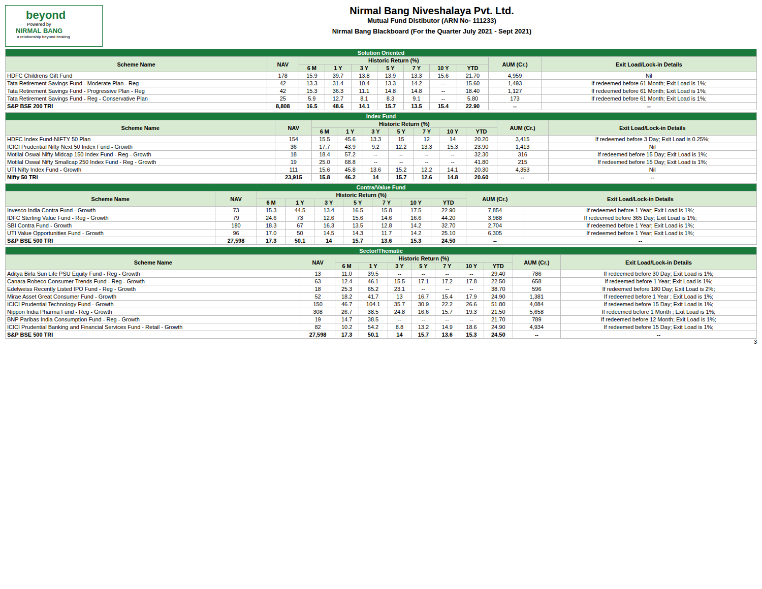beyond
Powered by
NIRMAL BANG
a relationship beyond broking
Nirmal Bang Niveshalaya Pvt. Ltd.
Mutual Fund Distibutor (ARN No- 111233)
Nirmal Bang Blackboard (For the Quarter July 2021 - Sept 2021)
| Solution Oriented |
| Scheme Name | NAV | Historic Return (%) | AUM (Cr.) | Exit Load/Lock-in Details |
| 6 M | 1 Y | 3 Y | 5 Y | 7 Y | 10 Y | YTD |
| HDFC Childrens Gift Fund | 178 | 15.9 | 39.7 | 13.8 | 13.9 | 13.3 | 15.6 | 21.70 | 4,959 | Nil |
| Tata Retirement Savings Fund - Moderate Plan - Reg | 42 | 13.3 | 31.4 | 10.4 | 13.3 | 14.2 | -- | 15.60 | 1,493 | If redeemed before 61 Month; Exit Load is 1%; |
| Tata Retirement Savings Fund - Progressive Plan - Reg | 42 | 15.3 | 36.3 | 11.1 | 14.8 | 14.8 | -- | 18.40 | 1,127 | If redeemed before 61 Month; Exit Load is 1%; |
| Tata Retirement Savings Fund - Reg - Conservative Plan | 25 | 5.9 | 12.7 | 8.1 | 8.3 | 9.1 | -- | 5.80 | 173 | If redeemed before 61 Month; Exit Load is 1%; |
| S&P BSE 200 TRI | 8,808 | 16.5 | 48.6 | 14.1 | 15.7 | 13.5 | 15.4 | 22.90 | -- | -- |
| Index Fund |
| Scheme Name | NAV | Historic Return (%) | AUM (Cr.) | Exit Load/Lock-in Details |
| 6 M | 1 Y | 3 Y | 5 Y | 7 Y | 10 Y | YTD |
| HDFC Index Fund-NIFTY 50 Plan | 154 | 15.5 | 45.6 | 13.3 | 15 | 12 | 14 | 20.20 | 3,415 | If redeemed before 3 Day; Exit Load is 0.25%; |
| ICICI Prudential Nifty Next 50 Index Fund - Growth | 36 | 17.7 | 43.9 | 9.2 | 12.2 | 13.3 | 15.3 | 23.90 | 1,413 | Nil |
| Motilal Oswal Nifty Midcap 150 Index Fund - Reg - Growth | 18 | 18.4 | 57.2 | -- | -- | -- | -- | 32.30 | 316 | If redeemed before 15 Day; Exit Load is 1%; |
| Motilal Oswal Nifty Smallcap 250 Index Fund - Reg - Growth | 19 | 25.0 | 68.8 | -- | -- | -- | -- | 41.80 | 215 | If redeemed before 15 Day; Exit Load is 1%; |
| UTI Nifty Index Fund - Growth | 111 | 15.6 | 45.8 | 13.6 | 15.2 | 12.2 | 14.1 | 20.30 | 4,353 | Nil |
| Nifty 50 TRI | 23,915 | 15.8 | 46.2 | 14 | 15.7 | 12.6 | 14.8 | 20.60 | -- | -- |
| Contra/Value Fund |
| Scheme Name | NAV | Historic Return (%) | AUM (Cr.) | Exit Load/Lock-in Details |
| 6 M | 1 Y | 3 Y | 5 Y | 7 Y | 10 Y | YTD |
| Invesco India Contra Fund - Growth | 73 | 15.3 | 44.5 | 13.4 | 16.5 | 15.8 | 17.5 | 22.90 | 7,854 | If redeemed before 1 Year; Exit Load is 1%; |
| IDFC Sterling Value Fund - Reg - Growth | 79 | 24.6 | 73 | 12.6 | 15.6 | 14.6 | 16.6 | 44.20 | 3,988 | If redeemed before 365 Day; Exit Load is 1%; |
| SBI Contra Fund - Growth | 180 | 18.3 | 67 | 16.3 | 13.5 | 12.8 | 14.2 | 32.70 | 2,704 | If redeemed before 1 Year; Exit Load is 1%; |
| UTI Value Opportunities Fund - Growth | 96 | 17.0 | 50 | 14.5 | 14.3 | 11.7 | 14.2 | 25.10 | 6,305 | If redeemed before 1 Year; Exit Load is 1%; |
| S&P BSE 500 TRI | 27,598 | 17.3 | 50.1 | 14 | 15.7 | 13.6 | 15.3 | 24.50 | -- | -- |
| Sector/Thematic |
| Scheme Name | NAV | Historic Return (%) | AUM (Cr.) | Exit Load/Lock-in Details |
| 6 M | 1 Y | 3 Y | 5 Y | 7 Y | 10 Y | YTD |
| Aditya Birla Sun Life PSU Equity Fund - Reg - Growth | 13 | 11.0 | 39.5 | -- | -- | -- | -- | 29.40 | 786 | If redeemed before 30 Day; Exit Load is 1%; |
| Canara Robeco Consumer Trends Fund - Reg - Growth | 63 | 12.4 | 46.1 | 15.5 | 17.1 | 17.2 | 17.8 | 22.50 | 658 | If redeemed before 1 Year; Exit Load is 1%; |
| Edelweiss Recently Listed IPO Fund - Reg - Growth | 18 | 25.3 | 65.2 | 23.1 | -- | -- | -- | 38.70 | 596 | If redeemed before 180 Day; Exit Load is 2%; |
| Mirae Asset Great Consumer Fund - Growth | 52 | 18.2 | 41.7 | 13 | 16.7 | 15.4 | 17.9 | 24.90 | 1,381 | If redeemed before 1 Year ; Exit Load is 1%; |
| ICICI Prudential Technology Fund - Growth | 150 | 46.7 | 104.1 | 35.7 | 30.9 | 22.2 | 26.6 | 51.80 | 4,084 | If redeemed before 15 Day; Exit Load is 1%; |
| Nippon India Pharma Fund - Reg - Growth | 308 | 26.7 | 38.5 | 24.8 | 16.6 | 15.7 | 19.3 | 21.50 | 5,658 | If redeemed before 1 Month ; Exit Load is 1%; |
| BNP Paribas India Consumption Fund - Reg - Growth | 19 | 14.7 | 38.5 | -- | -- | -- | -- | 21.70 | 789 | If redeemed before 12 Month; Exit Load is 1%; |
| ICICI Prudential Banking and Financial Services Fund - Retail - Growth | 82 | 10.2 | 54.2 | 8.8 | 13.2 | 14.9 | 18.6 | 24.90 | 4,934 | If redeemed before 15 Day; Exit Load is 1%; |
| S&P BSE 500 TRI | 27,598 | 17.3 | 50.1 | 14 | 15.7 | 13.6 | 15.3 | 24.50 | -- | -- |
3